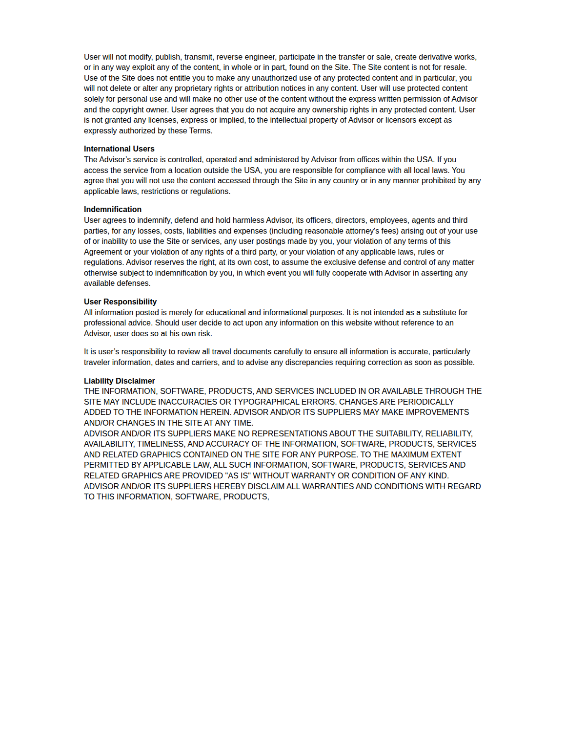User will not modify, publish, transmit, reverse engineer, participate in the transfer or sale, create derivative works, or in any way exploit any of the content, in whole or in part, found on the Site. The Site content is not for resale. Use of the Site does not entitle you to make any unauthorized use of any protected content and in particular, you will not delete or alter any proprietary rights or attribution notices in any content. User will use protected content solely for personal use and will make no other use of the content without the express written permission of Advisor and the copyright owner. User agrees that you do not acquire any ownership rights in any protected content. User is not granted any licenses, express or implied, to the intellectual property of Advisor or licensors except as expressly authorized by these Terms.
International Users
The Advisor’s service is controlled, operated and administered by Advisor from offices within the USA. If you access the service from a location outside the USA, you are responsible for compliance with all local laws. You agree that you will not use the content accessed through the Site in any country or in any manner prohibited by any applicable laws, restrictions or regulations.
Indemnification
User agrees to indemnify, defend and hold harmless Advisor, its officers, directors, employees, agents and third parties, for any losses, costs, liabilities and expenses (including reasonable attorney's fees) arising out of your use of or inability to use the Site or services, any user postings made by you, your violation of any terms of this Agreement or your violation of any rights of a third party, or your violation of any applicable laws, rules or regulations. Advisor reserves the right, at its own cost, to assume the exclusive defense and control of any matter otherwise subject to indemnification by you, in which event you will fully cooperate with Advisor in asserting any available defenses.
User Responsibility
All information posted is merely for educational and informational purposes. It is not intended as a substitute for professional advice. Should user decide to act upon any information on this website without reference to an Advisor, user does so at his own risk.
It is user’s responsibility to review all travel documents carefully to ensure all information is accurate, particularly traveler information, dates and carriers, and to advise any discrepancies requiring correction as soon as possible.
Liability Disclaimer
THE INFORMATION, SOFTWARE, PRODUCTS, AND SERVICES INCLUDED IN OR AVAILABLE THROUGH THE SITE MAY INCLUDE INACCURACIES OR TYPOGRAPHICAL ERRORS. CHANGES ARE PERIODICALLY ADDED TO THE INFORMATION HEREIN. ADVISOR AND/OR ITS SUPPLIERS MAY MAKE IMPROVEMENTS AND/OR CHANGES IN THE SITE AT ANY TIME.
ADVISOR AND/OR ITS SUPPLIERS MAKE NO REPRESENTATIONS ABOUT THE SUITABILITY, RELIABILITY, AVAILABILITY, TIMELINESS, AND ACCURACY OF THE INFORMATION, SOFTWARE, PRODUCTS, SERVICES AND RELATED GRAPHICS CONTAINED ON THE SITE FOR ANY PURPOSE. TO THE MAXIMUM EXTENT PERMITTED BY APPLICABLE LAW, ALL SUCH INFORMATION, SOFTWARE, PRODUCTS, SERVICES AND RELATED GRAPHICS ARE PROVIDED "AS IS" WITHOUT WARRANTY OR CONDITION OF ANY KIND. ADVISOR AND/OR ITS SUPPLIERS HEREBY DISCLAIM ALL WARRANTIES AND CONDITIONS WITH REGARD TO THIS INFORMATION, SOFTWARE, PRODUCTS,